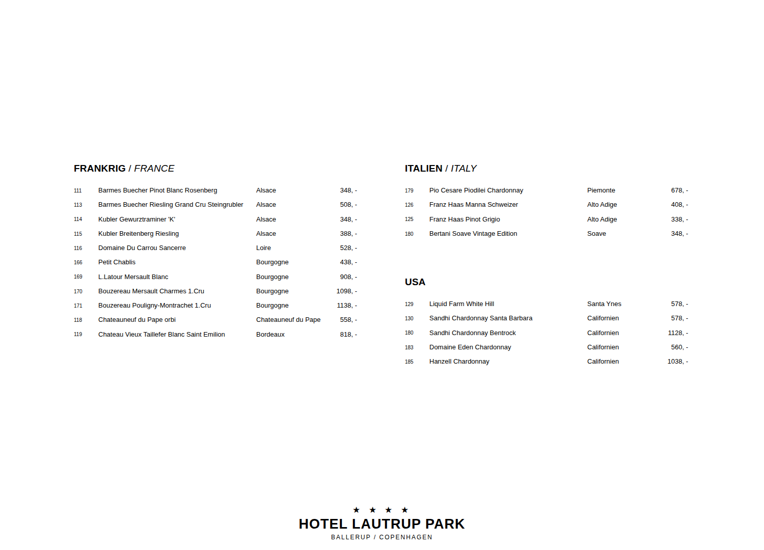FRANKRIG / FRANCE
| 111 | Barmes Buecher Pinot Blanc Rosenberg | Alsace | 348, - |
| 113 | Barmes Buecher Riesling Grand Cru Steingrubler | Alsace | 508, - |
| 114 | Kubler Gewurztraminer 'K' | Alsace | 348, - |
| 115 | Kubler Breitenberg Riesling | Alsace | 388, - |
| 116 | Domaine Du Carrou Sancerre | Loire | 528, - |
| 166 | Petit Chablis | Bourgogne | 438, - |
| 169 | L.Latour Mersault Blanc | Bourgogne | 908, - |
| 170 | Bouzereau Mersault Charmes 1.Cru | Bourgogne | 1098, - |
| 171 | Bouzereau Pouligny-Montrachet 1.Cru | Bourgogne | 1138, - |
| 118 | Chateauneuf du Pape orbi | Chateauneuf du Pape | 558, - |
| 119 | Chateau Vieux Taillefer Blanc Saint Emilion | Bordeaux | 818, - |
ITALIEN / ITALY
| 179 | Pio Cesare Piodilei Chardonnay | Piemonte | 678, - |
| 126 | Franz Haas Manna Schweizer | Alto Adige | 408, - |
| 125 | Franz Haas Pinot Grigio | Alto Adige | 338, - |
| 180 | Bertani Soave Vintage Edition | Soave | 348, - |
USA
| 129 | Liquid Farm White Hill | Santa Ynes | 578, - |
| 130 | Sandhi Chardonnay Santa Barbara | Californien | 578, - |
| 180 | Sandhi Chardonnay Bentrock | Californien | 1128, - |
| 183 | Domaine Eden Chardonnay | Californien | 560, - |
| 185 | Hanzell Chardonnay | Californien | 1038, - |
★ ★ ★ ★
HOTEL LAUTRUP PARK
BALLERUP / COPENHAGEN